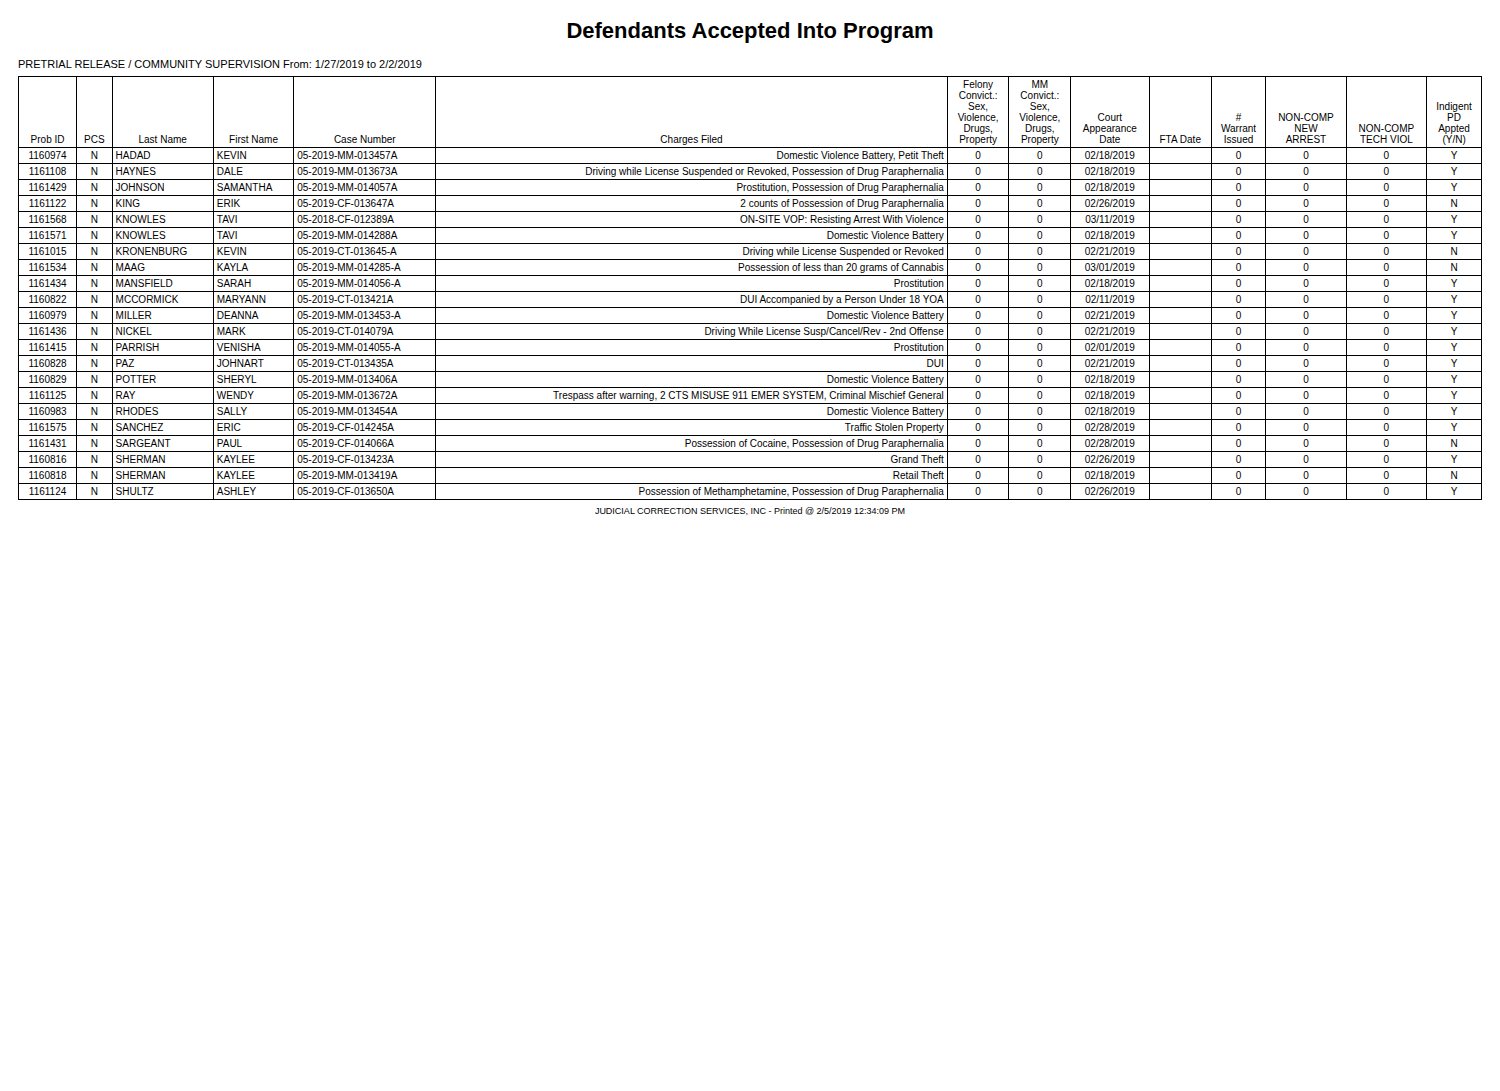Defendants Accepted Into Program
PRETRIAL RELEASE / COMMUNITY SUPERVISION From: 1/27/2019 to 2/2/2019
| Prob ID | PCS | Last Name | First Name | Case Number | Charges Filed | Felony Convict.: Sex, Violence, Drugs, Property | MM Convict.: Sex, Violence, Drugs, Property | Court Appearance Date | FTA Date | # Warrant Issued | NON-COMP NEW ARREST | NON-COMP TECH VIOL | Indigent PD Appted (Y/N) |
| --- | --- | --- | --- | --- | --- | --- | --- | --- | --- | --- | --- | --- | --- |
| 1160974 | N | HADAD | KEVIN | 05-2019-MM-013457A | Domestic Violence Battery, Petit Theft | 0 | 0 | 02/18/2019 | | 0 | 0 | 0 | Y |
| 1161108 | N | HAYNES | DALE | 05-2019-MM-013673A | Driving while License Suspended or Revoked, Possession of Drug Paraphernalia | 0 | 0 | 02/18/2019 | | 0 | 0 | 0 | Y |
| 1161429 | N | JOHNSON | SAMANTHA | 05-2019-MM-014057A | Prostitution, Possession of Drug Paraphernalia | 0 | 0 | 02/18/2019 | | 0 | 0 | 0 | Y |
| 1161122 | N | KING | ERIK | 05-2019-CF-013647A | 2 counts of Possession of Drug Paraphernalia | 0 | 0 | 02/26/2019 | | 0 | 0 | 0 | N |
| 1161568 | N | KNOWLES | TAVI | 05-2018-CF-012389A | ON-SITE VOP: Resisting Arrest With Violence | 0 | 0 | 03/11/2019 | | 0 | 0 | 0 | Y |
| 1161571 | N | KNOWLES | TAVI | 05-2019-MM-014288A | Domestic Violence Battery | 0 | 0 | 02/18/2019 | | 0 | 0 | 0 | Y |
| 1161015 | N | KRONENBURG | KEVIN | 05-2019-CT-013645-A | Driving while License Suspended or Revoked | 0 | 0 | 02/21/2019 | | 0 | 0 | 0 | N |
| 1161534 | N | MAAG | KAYLA | 05-2019-MM-014285-A | Possession of less than 20 grams of Cannabis | 0 | 0 | 03/01/2019 | | 0 | 0 | 0 | N |
| 1161434 | N | MANSFIELD | SARAH | 05-2019-MM-014056-A | Prostitution | 0 | 0 | 02/18/2019 | | 0 | 0 | 0 | Y |
| 1160822 | N | MCCORMICK | MARYANN | 05-2019-CT-013421A | DUI Accompanied by a Person Under 18 YOA | 0 | 0 | 02/11/2019 | | 0 | 0 | 0 | Y |
| 1160979 | N | MILLER | DEANNA | 05-2019-MM-013453-A | Domestic Violence Battery | 0 | 0 | 02/21/2019 | | 0 | 0 | 0 | Y |
| 1161436 | N | NICKEL | MARK | 05-2019-CT-014079A | Driving While License Susp/Cancel/Rev - 2nd Offense | 0 | 0 | 02/21/2019 | | 0 | 0 | 0 | Y |
| 1161415 | N | PARRISH | VENISHA | 05-2019-MM-014055-A | Prostitution | 0 | 0 | 02/01/2019 | | 0 | 0 | 0 | Y |
| 1160828 | N | PAZ | JOHNART | 05-2019-CT-013435A | DUI | 0 | 0 | 02/21/2019 | | 0 | 0 | 0 | Y |
| 1160829 | N | POTTER | SHERYL | 05-2019-MM-013406A | Domestic Violence Battery | 0 | 0 | 02/18/2019 | | 0 | 0 | 0 | Y |
| 1161125 | N | RAY | WENDY | 05-2019-MM-013672A | Trespass after warning, 2 CTS MISUSE 911 EMER SYSTEM, Criminal Mischief General | 0 | 0 | 02/18/2019 | | 0 | 0 | 0 | Y |
| 1160983 | N | RHODES | SALLY | 05-2019-MM-013454A | Domestic Violence Battery | 0 | 0 | 02/18/2019 | | 0 | 0 | 0 | Y |
| 1161575 | N | SANCHEZ | ERIC | 05-2019-CF-014245A | Traffic Stolen Property | 0 | 0 | 02/28/2019 | | 0 | 0 | 0 | Y |
| 1161431 | N | SARGEANT | PAUL | 05-2019-CF-014066A | Possession of Cocaine, Possession of Drug Paraphernalia | 0 | 0 | 02/28/2019 | | 0 | 0 | 0 | N |
| 1160816 | N | SHERMAN | KAYLEE | 05-2019-CF-013423A | Grand Theft | 0 | 0 | 02/26/2019 | | 0 | 0 | 0 | Y |
| 1160818 | N | SHERMAN | KAYLEE | 05-2019-MM-013419A | Retail Theft | 0 | 0 | 02/18/2019 | | 0 | 0 | 0 | N |
| 1161124 | N | SHULTZ | ASHLEY | 05-2019-CF-013650A | Possession of Methamphetamine, Possession of Drug Paraphernalia | 0 | 0 | 02/26/2019 | | 0 | 0 | 0 | Y |
| JUDICIAL CORRECTION SERVICES, INC - Printed @ 2/5/2019 12:34:09 PM |